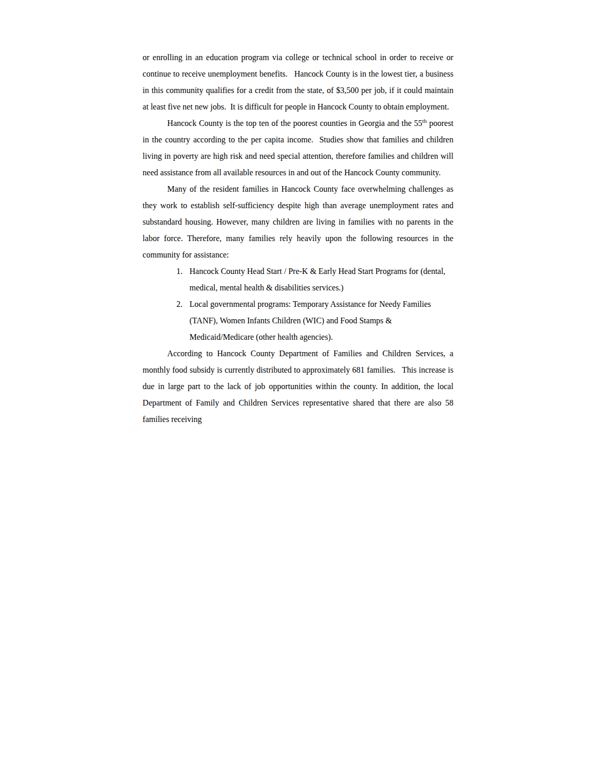or enrolling in an education program via college or technical school in order to receive or continue to receive unemployment benefits. Hancock County is in the lowest tier, a business in this community qualifies for a credit from the state, of $3,500 per job, if it could maintain at least five net new jobs. It is difficult for people in Hancock County to obtain employment.
Hancock County is the top ten of the poorest counties in Georgia and the 55th poorest in the country according to the per capita income. Studies show that families and children living in poverty are high risk and need special attention, therefore families and children will need assistance from all available resources in and out of the Hancock County community.
Many of the resident families in Hancock County face overwhelming challenges as they work to establish self-sufficiency despite high than average unemployment rates and substandard housing. However, many children are living in families with no parents in the labor force. Therefore, many families rely heavily upon the following resources in the community for assistance:
Hancock County Head Start / Pre-K & Early Head Start Programs for (dental, medical, mental health & disabilities services.)
Local governmental programs: Temporary Assistance for Needy Families (TANF), Women Infants Children (WIC) and Food Stamps & Medicaid/Medicare (other health agencies).
According to Hancock County Department of Families and Children Services, a monthly food subsidy is currently distributed to approximately 681 families. This increase is due in large part to the lack of job opportunities within the county. In addition, the local Department of Family and Children Services representative shared that there are also 58 families receiving